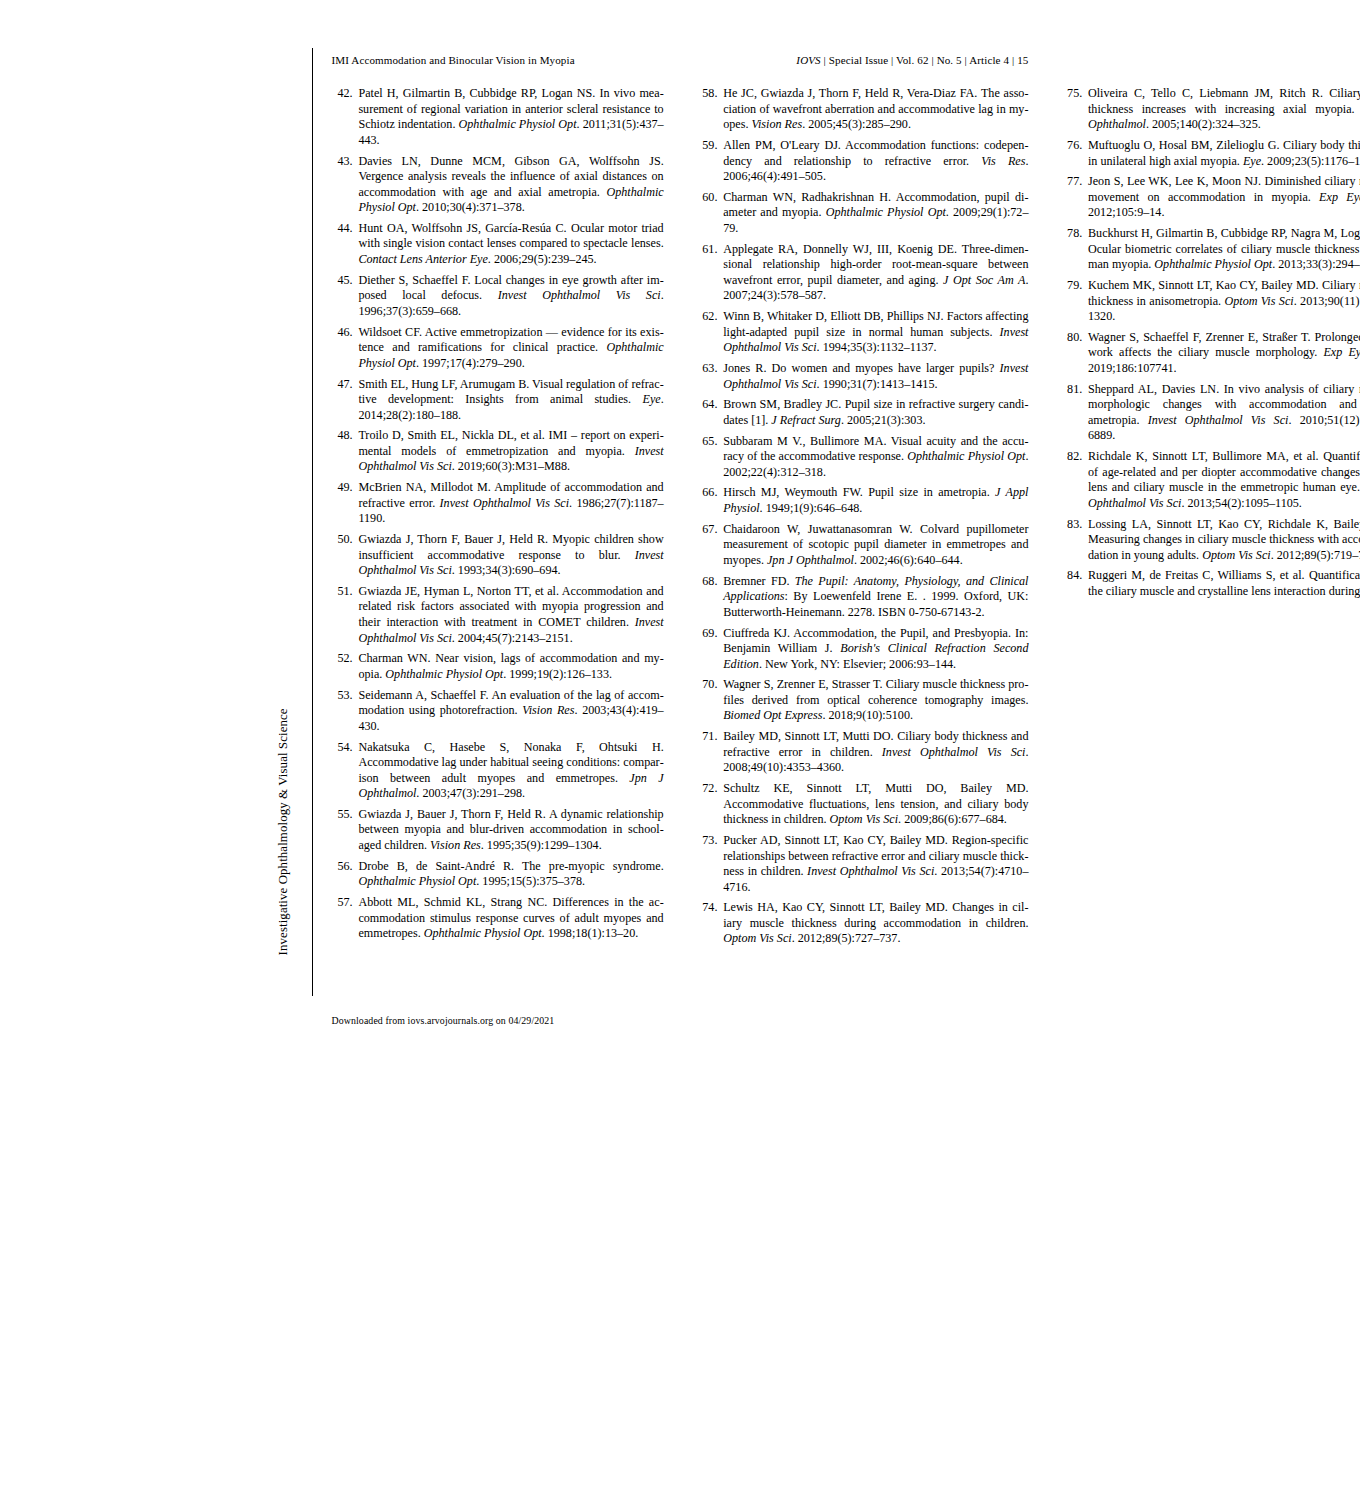IMI Accommodation and Binocular Vision in Myopia
IOVS | Special Issue | Vol. 62 | No. 5 | Article 4 | 15
Investigative Ophthalmology & Visual Science
42. Patel H, Gilmartin B, Cubbidge RP, Logan NS. In vivo measurement of regional variation in anterior scleral resistance to Schiotz indentation. Ophthalmic Physiol Opt. 2011;31(5):437–443.
43. Davies LN, Dunne MCM, Gibson GA, Wolffsohn JS. Vergence analysis reveals the influence of axial distances on accommodation with age and axial ametropia. Ophthalmic Physiol Opt. 2010;30(4):371–378.
44. Hunt OA, Wolffsohn JS, García-Resúa C. Ocular motor triad with single vision contact lenses compared to spectacle lenses. Contact Lens Anterior Eye. 2006;29(5):239–245.
45. Diether S, Schaeffel F. Local changes in eye growth after imposed local defocus. Invest Ophthalmol Vis Sci. 1996;37(3):659–668.
46. Wildsoet CF. Active emmetropization — evidence for its existence and ramifications for clinical practice. Ophthalmic Physiol Opt. 1997;17(4):279–290.
47. Smith EL, Hung LF, Arumugam B. Visual regulation of refractive development: Insights from animal studies. Eye. 2014;28(2):180–188.
48. Troilo D, Smith EL, Nickla DL, et al. IMI – report on experimental models of emmetropization and myopia. Invest Ophthalmol Vis Sci. 2019;60(3):M31–M88.
49. McBrien NA, Millodot M. Amplitude of accommodation and refractive error. Invest Ophthalmol Vis Sci. 1986;27(7):1187–1190.
50. Gwiazda J, Thorn F, Bauer J, Held R. Myopic children show insufficient accommodative response to blur. Invest Ophthalmol Vis Sci. 1993;34(3):690–694.
51. Gwiazda JE, Hyman L, Norton TT, et al. Accommodation and related risk factors associated with myopia progression and their interaction with treatment in COMET children. Invest Ophthalmol Vis Sci. 2004;45(7):2143–2151.
52. Charman WN. Near vision, lags of accommodation and myopia. Ophthalmic Physiol Opt. 1999;19(2):126–133.
53. Seidemann A, Schaeffel F. An evaluation of the lag of accommodation using photorefraction. Vision Res. 2003;43(4):419–430.
54. Nakatsuka C, Hasebe S, Nonaka F, Ohtsuki H. Accommodative lag under habitual seeing conditions: comparison between adult myopes and emmetropes. Jpn J Ophthalmol. 2003;47(3):291–298.
55. Gwiazda J, Bauer J, Thorn F, Held R. A dynamic relationship between myopia and blur-driven accommodation in school-aged children. Vision Res. 1995;35(9):1299–1304.
56. Drobe B, de Saint-André R. The pre-myopic syndrome. Ophthalmic Physiol Opt. 1995;15(5):375–378.
57. Abbott ML, Schmid KL, Strang NC. Differences in the accommodation stimulus response curves of adult myopes and emmetropes. Ophthalmic Physiol Opt. 1998;18(1):13–20.
58. He JC, Gwiazda J, Thorn F, Held R, Vera-Diaz FA. The association of wavefront aberration and accommodative lag in myopes. Vision Res. 2005;45(3):285–290.
59. Allen PM, O'Leary DJ. Accommodation functions: codependency and relationship to refractive error. Vis Res. 2006;46(4):491–505.
60. Charman WN, Radhakrishnan H. Accommodation, pupil diameter and myopia. Ophthalmic Physiol Opt. 2009;29(1):72–79.
61. Applegate RA, Donnelly WJ, III, Koenig DE. Three-dimensional relationship high-order root-mean-square between wavefront error, pupil diameter, and aging. J Opt Soc Am A. 2007;24(3):578–587.
62. Winn B, Whitaker D, Elliott DB, Phillips NJ. Factors affecting light-adapted pupil size in normal human subjects. Invest Ophthalmol Vis Sci. 1994;35(3):1132–1137.
63. Jones R. Do women and myopes have larger pupils? Invest Ophthalmol Vis Sci. 1990;31(7):1413–1415.
64. Brown SM, Bradley JC. Pupil size in refractive surgery candidates [1]. J Refract Surg. 2005;21(3):303.
65. Subbaram M V., Bullimore MA. Visual acuity and the accuracy of the accommodative response. Ophthalmic Physiol Opt. 2002;22(4):312–318.
66. Hirsch MJ, Weymouth FW. Pupil size in ametropia. J Appl Physiol. 1949;1(9):646–648.
67. Chaidaroon W, Juwattanasomran W. Colvard pupillometer measurement of scotopic pupil diameter in emmetropes and myopes. Jpn J Ophthalmol. 2002;46(6):640–644.
68. Bremner FD. The Pupil: Anatomy, Physiology, and Clinical Applications: By Loewenfeld Irene E. . 1999. Oxford, UK: Butterworth-Heinemann. 2278. ISBN 0-750-67143-2.
69. Ciuffreda KJ. Accommodation, the Pupil, and Presbyopia. In: Benjamin William J. Borish's Clinical Refraction Second Edition. New York, NY: Elsevier; 2006:93–144.
70. Wagner S, Zrenner E, Strasser T. Ciliary muscle thickness profiles derived from optical coherence tomography images. Biomed Opt Express. 2018;9(10):5100.
71. Bailey MD, Sinnott LT, Mutti DO. Ciliary body thickness and refractive error in children. Invest Ophthalmol Vis Sci. 2008;49(10):4353–4360.
72. Schultz KE, Sinnott LT, Mutti DO, Bailey MD. Accommodative fluctuations, lens tension, and ciliary body thickness in children. Optom Vis Sci. 2009;86(6):677–684.
73. Pucker AD, Sinnott LT, Kao CY, Bailey MD. Region-specific relationships between refractive error and ciliary muscle thickness in children. Invest Ophthalmol Vis Sci. 2013;54(7):4710–4716.
74. Lewis HA, Kao CY, Sinnott LT, Bailey MD. Changes in ciliary muscle thickness during accommodation in children. Optom Vis Sci. 2012;89(5):727–737.
75. Oliveira C, Tello C, Liebmann JM, Ritch R. Ciliary body thickness increases with increasing axial myopia. Am J Ophthalmol. 2005;140(2):324–325.
76. Muftuoglu O, Hosal BM, Zilelioglu G. Ciliary body thickness in unilateral high axial myopia. Eye. 2009;23(5):1176–1181.
77. Jeon S, Lee WK, Lee K, Moon NJ. Diminished ciliary muscle movement on accommodation in myopia. Exp Eye Res. 2012;105:9–14.
78. Buckhurst H, Gilmartin B, Cubbidge RP, Nagra M, Logan NS. Ocular biometric correlates of ciliary muscle thickness in human myopia. Ophthalmic Physiol Opt. 2013;33(3):294–304.
79. Kuchem MK, Sinnott LT, Kao CY, Bailey MD. Ciliary muscle thickness in anisometropia. Optom Vis Sci. 2013;90(11):1312–1320.
80. Wagner S, Schaeffel F, Zrenner E, Straßer T. Prolonged nearwork affects the ciliary muscle morphology. Exp Eye Res. 2019;186:107741.
81. Sheppard AL, Davies LN. In vivo analysis of ciliary muscle morphologic changes with accommodation and axial ametropia. Invest Ophthalmol Vis Sci. 2010;51(12):6882–6889.
82. Richdale K, Sinnott LT, Bullimore MA, et al. Quantification of age-related and per diopter accommodative changes of the lens and ciliary muscle in the emmetropic human eye. Invest Ophthalmol Vis Sci. 2013;54(2):1095–1105.
83. Lossing LA, Sinnott LT, Kao CY, Richdale K, Bailey MD. Measuring changes in ciliary muscle thickness with accommodation in young adults. Optom Vis Sci. 2012;89(5):719–726.
84. Ruggeri M, de Freitas C, Williams S, et al. Quantification of the ciliary muscle and crystalline lens interaction during
Downloaded from iovs.arvojournals.org on 04/29/2021